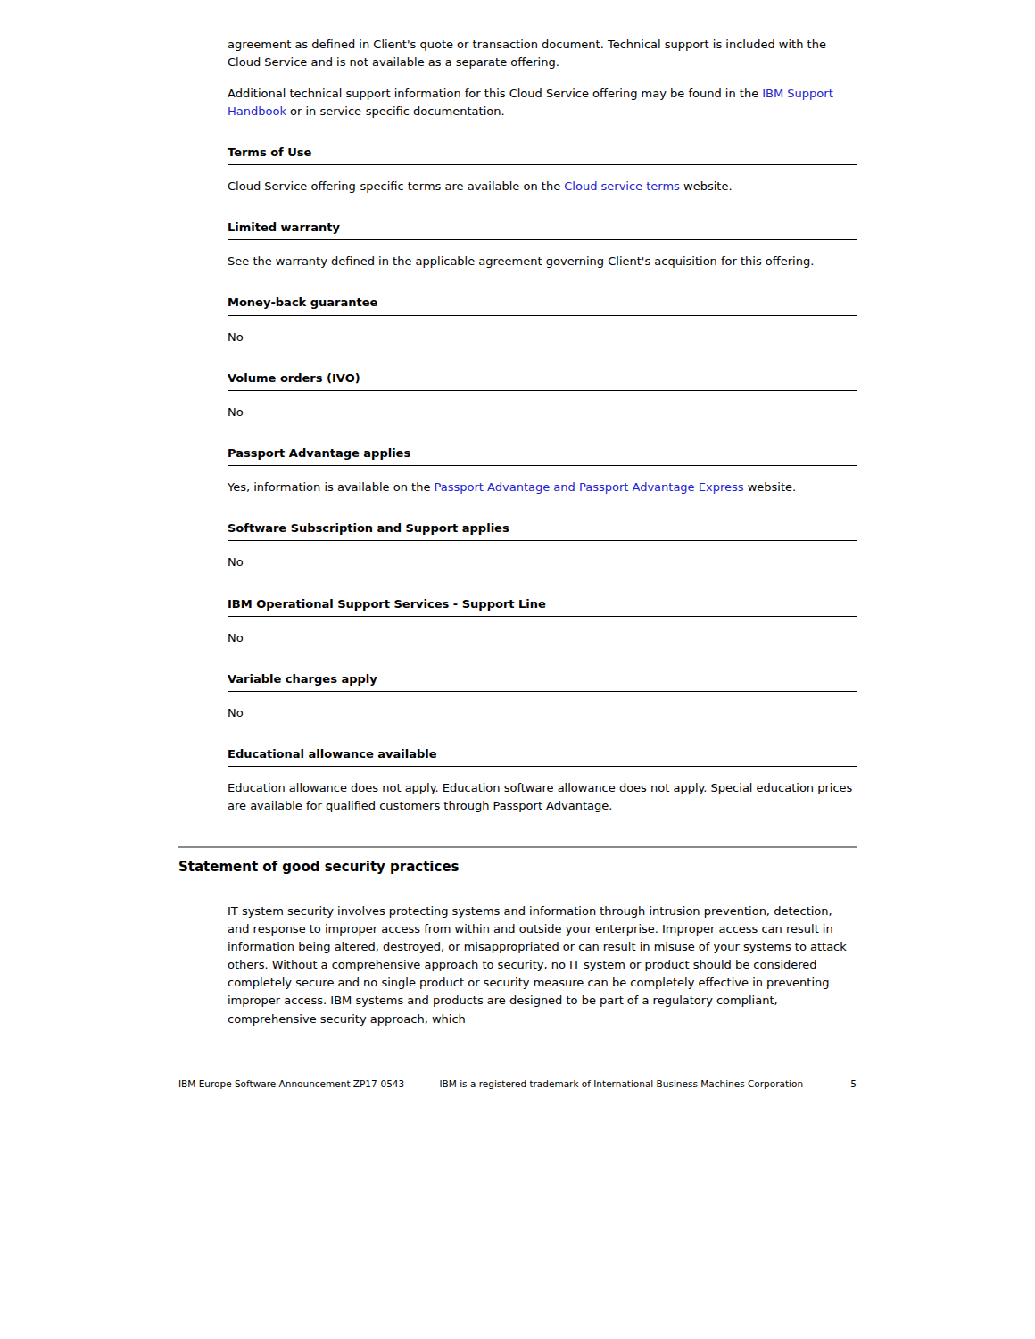agreement as defined in Client's quote or transaction document. Technical support is included with the Cloud Service and is not available as a separate offering.
Additional technical support information for this Cloud Service offering may be found in the IBM Support Handbook or in service-specific documentation.
Terms of Use
Cloud Service offering-specific terms are available on the Cloud service terms website.
Limited warranty
See the warranty defined in the applicable agreement governing Client's acquisition for this offering.
Money-back guarantee
No
Volume orders (IVO)
No
Passport Advantage applies
Yes, information is available on the Passport Advantage and Passport Advantage Express website.
Software Subscription and Support applies
No
IBM Operational Support Services - Support Line
No
Variable charges apply
No
Educational allowance available
Education allowance does not apply. Education software allowance does not apply. Special education prices are available for qualified customers through Passport Advantage.
Statement of good security practices
IT system security involves protecting systems and information through intrusion prevention, detection, and response to improper access from within and outside your enterprise. Improper access can result in information being altered, destroyed, or misappropriated or can result in misuse of your systems to attack others. Without a comprehensive approach to security, no IT system or product should be considered completely secure and no single product or security measure can be completely effective in preventing improper access. IBM systems and products are designed to be part of a regulatory compliant, comprehensive security approach, which
IBM Europe Software Announcement ZP17-0543 IBM is a registered trademark of International Business Machines Corporation 5